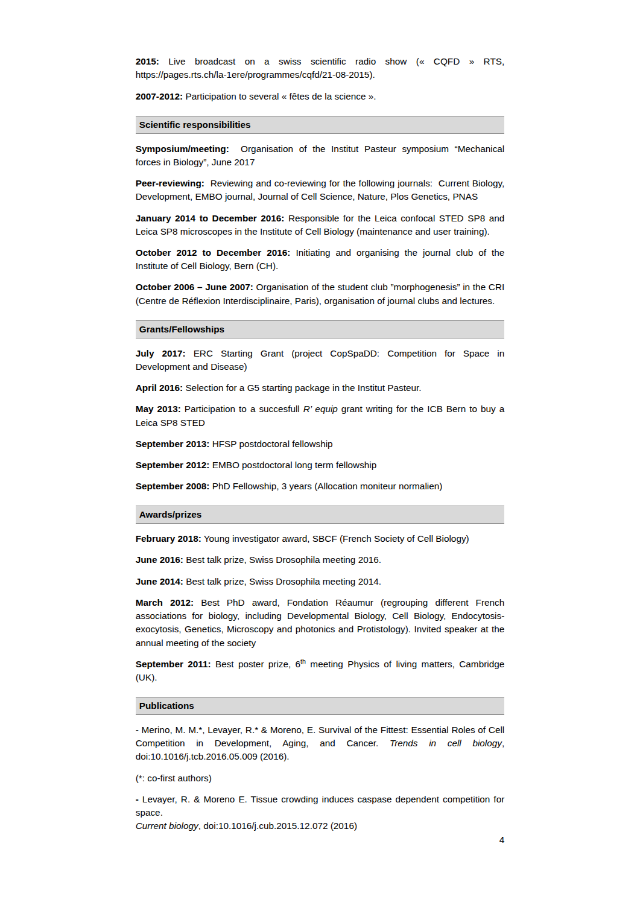2015: Live broadcast on a swiss scientific radio show (« CQFD » RTS, https://pages.rts.ch/la-1ere/programmes/cqfd/21-08-2015).
2007-2012: Participation to several « fêtes de la science ».
Scientific responsibilities
Symposium/meeting: Organisation of the Institut Pasteur symposium “Mechanical forces in Biology”, June 2017
Peer-reviewing: Reviewing and co-reviewing for the following journals: Current Biology, Development, EMBO journal, Journal of Cell Science, Nature, Plos Genetics, PNAS
January 2014 to December 2016: Responsible for the Leica confocal STED SP8 and Leica SP8 microscopes in the Institute of Cell Biology (maintenance and user training).
October 2012 to December 2016: Initiating and organising the journal club of the Institute of Cell Biology, Bern (CH).
October 2006 – June 2007: Organisation of the student club ”morphogenesis” in the CRI (Centre de Réflexion Interdisciplinaire, Paris), organisation of journal clubs and lectures.
Grants/Fellowships
July 2017: ERC Starting Grant (project CopSpaDD: Competition for Space in Development and Disease)
April 2016: Selection for a G5 starting package in the Institut Pasteur.
May 2013: Participation to a succesfull R’ equip grant writing for the ICB Bern to buy a Leica SP8 STED
September 2013: HFSP postdoctoral fellowship
September 2012: EMBO postdoctoral long term fellowship
September 2008: PhD Fellowship, 3 years (Allocation moniteur normalien)
Awards/prizes
February 2018: Young investigator award, SBCF (French Society of Cell Biology)
June 2016: Best talk prize, Swiss Drosophila meeting 2016.
June 2014: Best talk prize, Swiss Drosophila meeting 2014.
March 2012: Best PhD award, Fondation Réaumur (regrouping different French associations for biology, including Developmental Biology, Cell Biology, Endocytosis-exocytosis, Genetics, Microscopy and photonics and Protistology). Invited speaker at the annual meeting of the society
September 2011: Best poster prize, 6th meeting Physics of living matters, Cambridge (UK).
Publications
- Merino, M. M.*, Levayer, R.* & Moreno, E. Survival of the Fittest: Essential Roles of Cell Competition in Development, Aging, and Cancer. Trends in cell biology, doi:10.1016/j.tcb.2016.05.009 (2016).
(*: co-first authors)
- Levayer, R. & Moreno E. Tissue crowding induces caspase dependent competition for space.
Current biology, doi:10.1016/j.cub.2015.12.072 (2016)
4